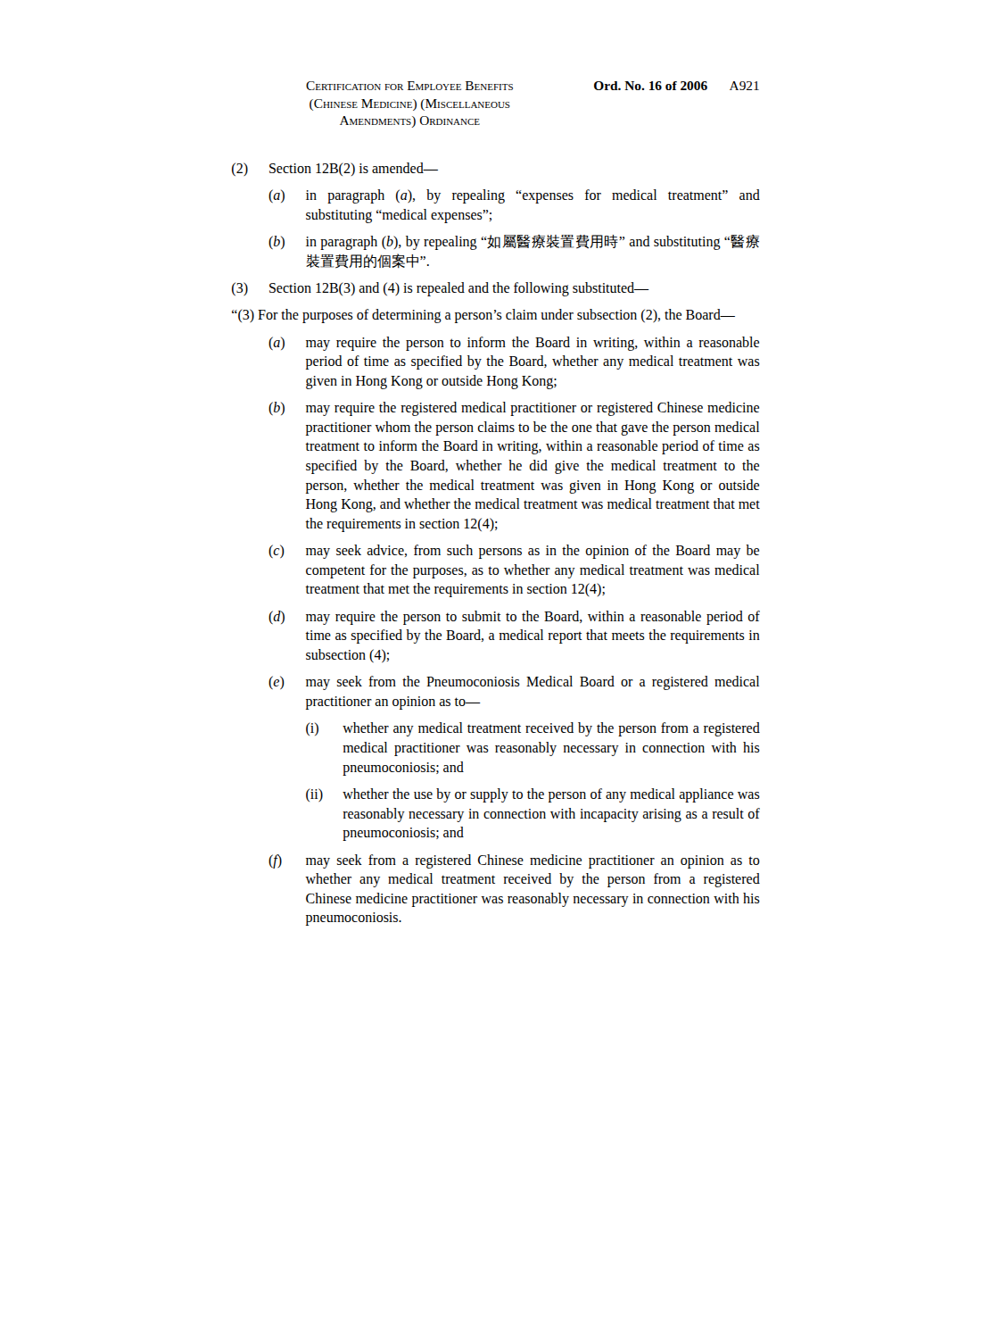Certification for Employee Benefits (Chinese Medicine) (Miscellaneous Amendments) Ordinance
Ord. No. 16 of 2006
A921
(2) Section 12B(2) is amended—
(a) in paragraph (a), by repealing “expenses for medical treatment” and substituting “medical expenses”;
(b) in paragraph (b), by repealing “如屬醫療裝置費用時” and substituting “醫療裝置費用的個案中”.
(3) Section 12B(3) and (4) is repealed and the following substituted—
“(3) For the purposes of determining a person’s claim under subsection (2), the Board—
(a) may require the person to inform the Board in writing, within a reasonable period of time as specified by the Board, whether any medical treatment was given in Hong Kong or outside Hong Kong;
(b) may require the registered medical practitioner or registered Chinese medicine practitioner whom the person claims to be the one that gave the person medical treatment to inform the Board in writing, within a reasonable period of time as specified by the Board, whether he did give the medical treatment to the person, whether the medical treatment was given in Hong Kong or outside Hong Kong, and whether the medical treatment was medical treatment that met the requirements in section 12(4);
(c) may seek advice, from such persons as in the opinion of the Board may be competent for the purposes, as to whether any medical treatment was medical treatment that met the requirements in section 12(4);
(d) may require the person to submit to the Board, within a reasonable period of time as specified by the Board, a medical report that meets the requirements in subsection (4);
(e) may seek from the Pneumoconiosis Medical Board or a registered medical practitioner an opinion as to—
(i) whether any medical treatment received by the person from a registered medical practitioner was reasonably necessary in connection with his pneumoconiosis; and
(ii) whether the use by or supply to the person of any medical appliance was reasonably necessary in connection with incapacity arising as a result of pneumoconiosis; and
(f) may seek from a registered Chinese medicine practitioner an opinion as to whether any medical treatment received by the person from a registered Chinese medicine practitioner was reasonably necessary in connection with his pneumoconiosis.